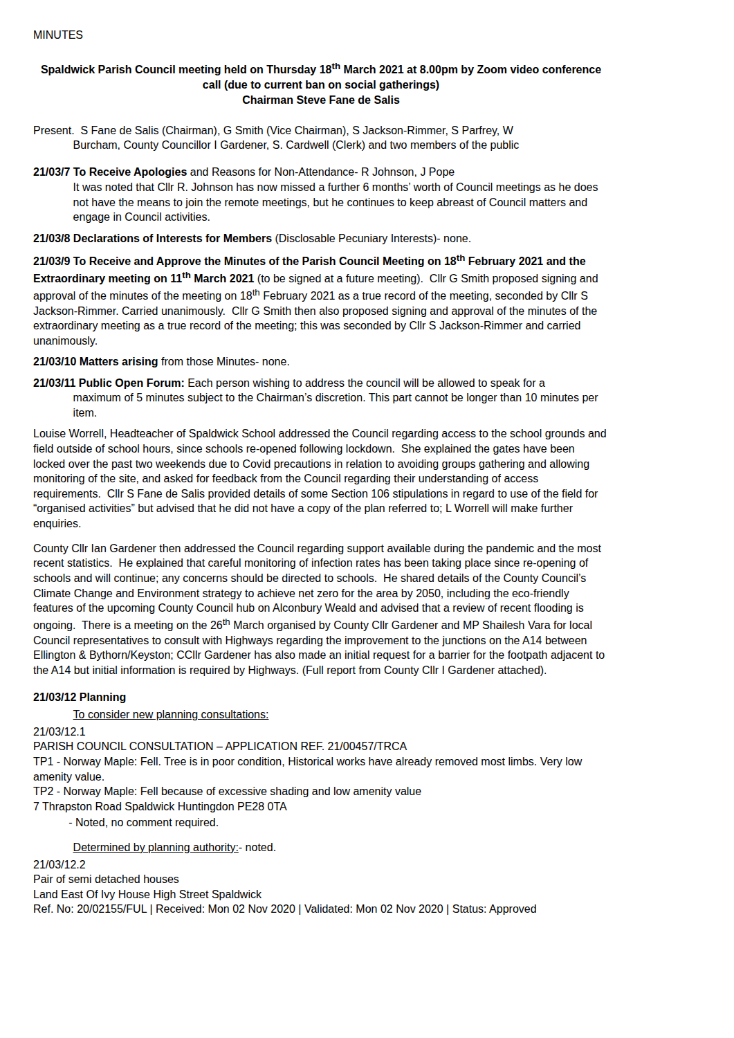MINUTES
Spaldwick Parish Council meeting held on Thursday 18th March 2021 at 8.00pm by Zoom video conference call (due to current ban on social gatherings)
Chairman Steve Fane de Salis
Present. S Fane de Salis (Chairman), G Smith (Vice Chairman), S Jackson-Rimmer, S Parfrey, W Burcham, County Councillor I Gardener, S. Cardwell (Clerk) and two members of the public
21/03/7 To Receive Apologies and Reasons for Non-Attendance- R Johnson, J Pope It was noted that Cllr R. Johnson has now missed a further 6 months’ worth of Council meetings as he does not have the means to join the remote meetings, but he continues to keep abreast of Council matters and engage in Council activities.
21/03/8 Declarations of Interests for Members (Disclosable Pecuniary Interests)- none.
21/03/9 To Receive and Approve the Minutes of the Parish Council Meeting on 18th February 2021 and the Extraordinary meeting on 11th March 2021 (to be signed at a future meeting). Cllr G Smith proposed signing and approval of the minutes of the meeting on 18th February 2021 as a true record of the meeting, seconded by Cllr S Jackson-Rimmer. Carried unanimously. Cllr G Smith then also proposed signing and approval of the minutes of the extraordinary meeting as a true record of the meeting; this was seconded by Cllr S Jackson-Rimmer and carried unanimously.
21/03/10 Matters arising from those Minutes- none.
21/03/11 Public Open Forum: Each person wishing to address the council will be allowed to speak for a maximum of 5 minutes subject to the Chairman’s discretion. This part cannot be longer than 10 minutes per item.
Louise Worrell, Headteacher of Spaldwick School addressed the Council regarding access to the school grounds and field outside of school hours, since schools re-opened following lockdown. She explained the gates have been locked over the past two weekends due to Covid precautions in relation to avoiding groups gathering and allowing monitoring of the site, and asked for feedback from the Council regarding their understanding of access requirements. Cllr S Fane de Salis provided details of some Section 106 stipulations in regard to use of the field for “organised activities” but advised that he did not have a copy of the plan referred to; L Worrell will make further enquiries.
County Cllr Ian Gardener then addressed the Council regarding support available during the pandemic and the most recent statistics. He explained that careful monitoring of infection rates has been taking place since re-opening of schools and will continue; any concerns should be directed to schools. He shared details of the County Council’s Climate Change and Environment strategy to achieve net zero for the area by 2050, including the eco-friendly features of the upcoming County Council hub on Alconbury Weald and advised that a review of recent flooding is ongoing. There is a meeting on the 26th March organised by County Cllr Gardener and MP Shailesh Vara for local Council representatives to consult with Highways regarding the improvement to the junctions on the A14 between Ellington & Bythorn/Keyston; CCllr Gardener has also made an initial request for a barrier for the footpath adjacent to the A14 but initial information is required by Highways. (Full report from County Cllr I Gardener attached).
21/03/12 Planning
To consider new planning consultations:
21/03/12.1
PARISH COUNCIL CONSULTATION – APPLICATION REF. 21/00457/TRCA
TP1 - Norway Maple: Fell. Tree is in poor condition, Historical works have already removed most limbs. Very low amenity value.
TP2 - Norway Maple: Fell because of excessive shading and low amenity value
7 Thrapston Road Spaldwick Huntingdon PE28 0TA
Noted, no comment required.
Determined by planning authority:- noted.
21/03/12.2
Pair of semi detached houses
Land East Of Ivy House High Street Spaldwick
Ref. No: 20/02155/FUL | Received: Mon 02 Nov 2020 | Validated: Mon 02 Nov 2020 | Status: Approved